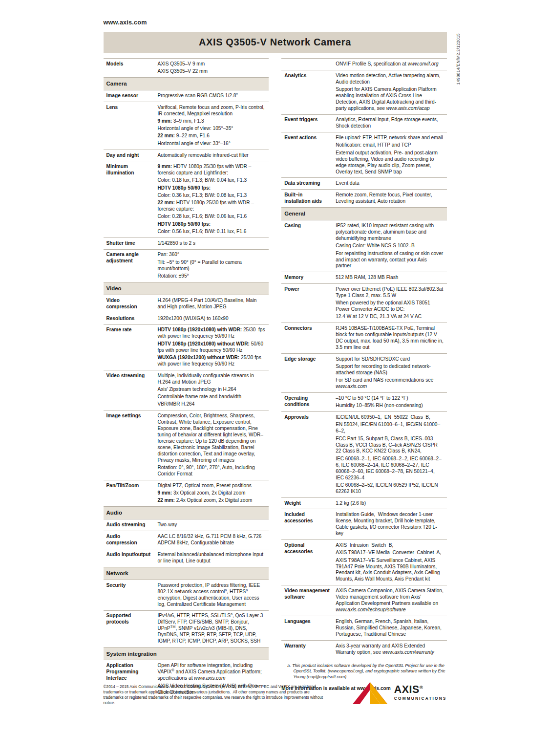1498814/EN/M2.2/122015
www.axis.com
AXIS Q3505-V Network Camera
| Models | AXIS Q3505–V 9 mm AXIS Q3505–V 22 mm |
| Camera |
| Image sensor | Progressive scan RGB CMOS 1/2.8" |
| Lens | Varifocal, Remote focus and zoom, P-Iris control, IR corrected, Megapixel resolution 9 mm: 3–9 mm, F1.3 Horizontal angle of view: 105°–35° 22 mm: 9–22 mm, F1.6 Horizontal angle of view: 33°–16° |
| Day and night | Automatically removable infrared-cut filter |
| Minimum illumination | 9 mm: HDTV 1080p 25/30 fps with WDR – forensic capture and Lightfinder: Color: 0.18 lux, F1.3; B/W: 0.04 lux, F1.3 HDTV 1080p 50/60 fps: Color: 0.36 lux, F1.3; B/W: 0.08 lux, F1.3 22 mm: HDTV 1080p 25/30 fps with WDR – forensic capture: Color: 0.28 lux, F1.6; B/W: 0.06 lux, F1.6 HDTV 1080p 50/60 fps: Color: 0.56 lux, F1.6; B/W: 0.11 lux, F1.6 |
| Shutter time | 1/142850 s to 2 s |
| Camera angle adjustment | Pan: 360° Tilt: –5° to 90° (0° = Parallel to camera mount/bottom) Rotation: ±95° |
| Video |
| Video compression | H.264 (MPEG-4 Part 10/AVC) Baseline, Main and High profiles, Motion JPEG |
| Resolutions | 1920x1200 (WUXGA) to 160x90 |
| Frame rate | HDTV 1080p (1920x1080) with WDR: 25/30 fps with power line frequency 50/60 Hz HDTV 1080p (1920x1080) without WDR: 50/60 fps with power line frequency 50/60 Hz WUXGA (1920x1200) without WDR: 25/30 fps with power line frequency 50/60 Hz |
| Video streaming | Multiple, individually configurable streams in H.264 and Motion JPEG Axis' Zipstream technology in H.264 Controllable frame rate and bandwidth VBR/MBR H.264 |
| Image settings | Compression, Color, Brightness, Sharpness, Contrast, White balance, Exposure control, Exposure zone, Backlight compensation, Fine tuning of behavior at different light levels, WDR–forensic capture: Up to 120 dB depending on scene, Electronic Image Stabilization, Barrel distortion correction, Text and image overlay, Privacy masks, Mirroring of images Rotation: 0°, 90°, 180°, 270°, Auto, Including Corridor Format |
| Pan/Tilt/Zoom | Digital PTZ, Optical zoom, Preset positions 9 mm: 3x Optical zoom, 2x Digital zoom 22 mm: 2.4x Optical zoom, 2x Digital zoom |
| Audio |
| Audio streaming | Two-way |
| Audio compression | AAC LC 8/16/32 kHz, G.711 PCM 8 kHz, G.726 ADPCM 8kHz, Configurable bitrate |
| Audio input/output | External balanced/unbalanced microphone input or line input, Line output |
| Network |
| Security | Password protection, IP address filtering, IEEE 802.1X network access control a , HTTPS a encryption, Digest authentication, User access log, Centralized Certificate Management |
| Supported protocols | IPv4/v6, HTTP, HTTPS, SSL/TLS a , QoS Layer 3 DiffServ, FTP, CIFS/SMB, SMTP, Bonjour, UPnP TM , SNMP v1/v2c/v3 (MIB-II), DNS, DynDNS, NTP, RTSP, RTP, SFTP, TCP, UDP, IGMP, RTCP, ICMP, DHCP, ARP, SOCKS, SSH |
| System integration |
| Application Programming Interface | Open API for software integration, including VAPIX ® and AXIS Camera Application Platform; specifications at www.axis.com AXIS Video Hosting System (AVHS) with One-Click Connection |
| | ONVIF Profile S, specification at www.onvif.org |
| Analytics | Video motion detection, Active tampering alarm, Audio detection Support for AXIS Camera Application Platform enabling installation of AXIS Cross Line Detection, AXIS Digital Autotracking and third-party applications, see www.axis.com/acap |
| Event triggers | Analytics, External input, Edge storage events, Shock detection |
| Event actions | File upload: FTP, HTTP, network share and email Notification: email, HTTP and TCP External output activation, Pre- and post-alarm video buffering, Video and audio recording to edge storage, Play audio clip, Zoom preset, Overlay text, Send SNMP trap |
| Data streaming | Event data |
| Built–in installation aids | Remote zoom, Remote focus, Pixel counter, Leveling assistant, Auto rotation |
| General |
| Casing | IP52-rated, IK10 impact-resistant casing with polycarbonate dome, aluminum base and dehumidifying membrane Casing Color: White NCS S 1002–B For repainting instructions of casing or skin cover and impact on warranty, contact your Axis partner |
| Memory | 512 MB RAM, 128 MB Flash |
| Power | Power over Ethernet (PoE) IEEE 802.3af/802.3at Type 1 Class 2, max. 5.5 W When powered by the optional AXIS T8051 Power Converter AC/DC to DC: 12.4 W at 12 V DC, 21.3 VA at 24 V AC |
| Connectors | RJ45 10BASE-T/100BASE-TX PoE, Terminal block for two configurable inputs/outputs (12 V DC output, max. load 50 mA), 3.5 mm mic/line in, 3.5 mm line out |
| Edge storage | Support for SD/SDHC/SDXC card Support for recording to dedicated network-attached storage (NAS) For SD card and NAS recommendations see www.axis.com |
| Operating conditions | –10 °C to 50 °C (14 °F to 122 °F) Humidity 10–85% RH (non-condensing) |
| Approvals | IEC/EN/UL 60950–1, EN 55022 Class B, EN 55024, IEC/EN 61000–6–1, IEC/EN 61000–6–2, FCC Part 15, Subpart B, Class B, ICES–003 Class B, VCCI Class B, C–tick AS/NZS CISPR 22 Class B, KCC KN22 Class B, KN24, IEC 60068–2–1, IEC 60068–2–2, IEC 60068–2–6, IEC 60068–2–14, IEC 60068–2–27, IEC 60068–2–60, IEC 60068–2–78, EN 50121–4, IEC 62236–4 IEC 60068–2–52, IEC/EN 60529 IP52, IEC/EN 62262 IK10 |
| Weight | 1.2 kg (2.6 lb) |
| Included accessories | Installation Guide, Windows decoder 1-user license, Mounting bracket, Drill hole template, Cable gaskets, I/O connector Resistorx T20 L-key |
| Optional accessories | AXIS Intrusion Switch B, AXIS T98A17–VE Media Converter Cabinet A, AXIS T98A17–VE Surveillance Cabinet, AXIS T91A47 Pole Mounts, AXIS T90B Illuminators, Pendant kit, Axis Conduit Adapters, Axis Ceiling Mounts, Axis Wall Mounts, Axis Pendant kit |
| Video management software | AXIS Camera Companion, AXIS Camera Station, Video management software from Axis' Application Development Partners available on www.axis.com/techsup/software |
| Languages | English, German, French, Spanish, Italian, Russian, Simplified Chinese, Japanese, Korean, Portuguese, Traditional Chinese |
| Warranty | Axis 3-year warranty and AXIS Extended Warranty option, see www.axis.com/warranty |
a. This product includes software developed by the OpenSSL Project for use in the OpenSSL Toolkit. (www.openssl.org), and cryptographic software written by Eric Young (eay@cryptsoft.com).
More information is available at www.axis.com
©2014 – 2015 Axis Communications AB. AXIS COMMUNICATIONS, AXIS, ETRAX, ARTPEC and VAPIX are registered trademarks or trademark applications of Axis AB in various jurisdictions. All other company names and products are trademarks or registered trademarks of their respective companies. We reserve the right to introduce improvements without notice.
AXIS®
COMMUNICATIONS